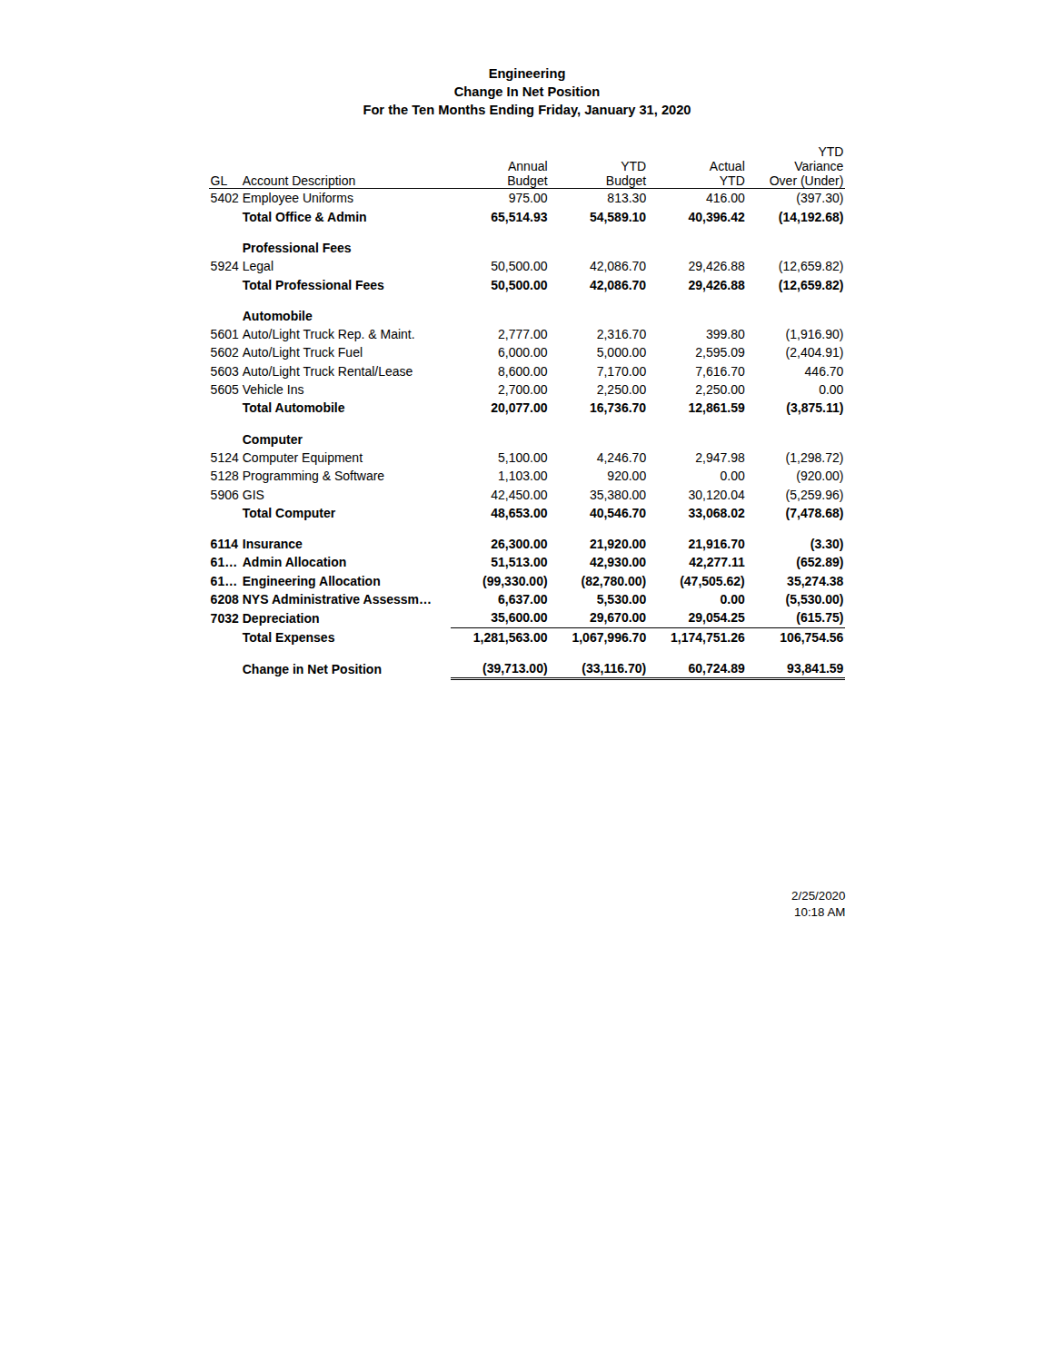Engineering
Change In Net Position
For the Ten Months Ending Friday, January 31, 2020
| | | | | | YTD |
| --- | --- | --- | --- | --- | --- |
| | | Annual | YTD | Actual | Variance |
| GL | Account Description | Budget | Budget | YTD | Over (Under) |
| 5402 | Employee Uniforms | 975.00 | 813.30 | 416.00 | (397.30) |
| | Total Office & Admin | 65,514.93 | 54,589.10 | 40,396.42 | (14,192.68) |
| | Professional Fees | | | | |
| 5924 | Legal | 50,500.00 | 42,086.70 | 29,426.88 | (12,659.82) |
| | Total Professional Fees | 50,500.00 | 42,086.70 | 29,426.88 | (12,659.82) |
| | Automobile | | | | |
| 5601 | Auto/Light Truck Rep. & Maint. | 2,777.00 | 2,316.70 | 399.80 | (1,916.90) |
| 5602 | Auto/Light Truck Fuel | 6,000.00 | 5,000.00 | 2,595.09 | (2,404.91) |
| 5603 | Auto/Light Truck Rental/Lease | 8,600.00 | 7,170.00 | 7,616.70 | 446.70 |
| 5605 | Vehicle Ins | 2,700.00 | 2,250.00 | 2,250.00 | 0.00 |
| | Total Automobile | 20,077.00 | 16,736.70 | 12,861.59 | (3,875.11) |
| | Computer | | | | |
| 5124 | Computer Equipment | 5,100.00 | 4,246.70 | 2,947.98 | (1,298.72) |
| 5128 | Programming & Software | 1,103.00 | 920.00 | 0.00 | (920.00) |
| 5906 | GIS | 42,450.00 | 35,380.00 | 30,120.04 | (5,259.96) |
| | Total Computer | 48,653.00 | 40,546.70 | 33,068.02 | (7,478.68) |
| 6114 | Insurance | 26,300.00 | 21,920.00 | 21,916.70 | (3.30) |
| 61… | Admin Allocation | 51,513.00 | 42,930.00 | 42,277.11 | (652.89) |
| 61… | Engineering Allocation | (99,330.00) | (82,780.00) | (47,505.62) | 35,274.38 |
| 6208 | NYS Administrative Assessm… | 6,637.00 | 5,530.00 | 0.00 | (5,530.00) |
| 7032 | Depreciation | 35,600.00 | 29,670.00 | 29,054.25 | (615.75) |
| | Total Expenses | 1,281,563.00 | 1,067,996.70 | 1,174,751.26 | 106,754.56 |
| | Change in Net Position | (39,713.00) | (33,116.70) | 60,724.89 | 93,841.59 |
2/25/2020
10:18 AM